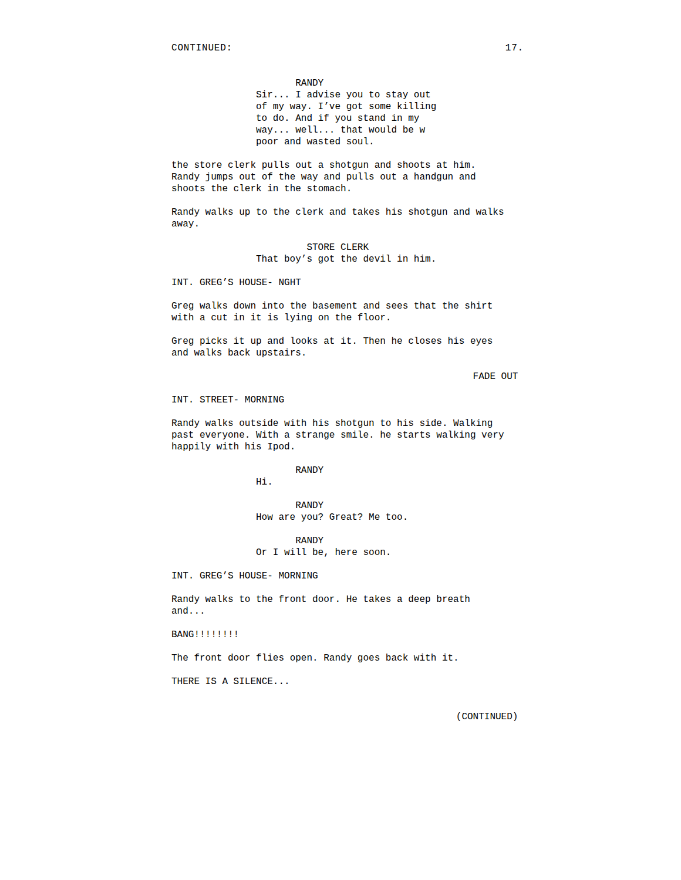CONTINUED: 17.
Randy
Sir... I advise you to stay out of my way. I’ve got some killing to do. And if you stand in my way... well... that would be w poor and wasted soul.
the store clerk pulls out a shotgun and shoots at him. Randy jumps out of the way and pulls out a handgun and shoots the clerk in the stomach.
Randy walks up to the clerk and takes his shotgun and walks away.
Store Clerk
That boy’s got the devil in him.
INT. GREG’S HOUSE- NGHT
Greg walks down into the basement and sees that the shirt with a cut in it is lying on the floor.
Greg picks it up and looks at it. Then he closes his eyes and walks back upstairs.
FADE OUT
INT. STREET- MORNING
Randy walks outside with his shotgun to his side. Walking past everyone. With a strange smile. he starts walking very happily with his Ipod.
Randy
Hi.
Randy
How are you? Great? Me too.
Randy
Or I will be, here soon.
INT. GREG’S HOUSE- MORNING
Randy walks to the front door. He takes a deep breath and...
BANG!!!!!!!!
The front door flies open. Randy goes back with it.
THERE IS A SILENCE...
(CONTINUED)